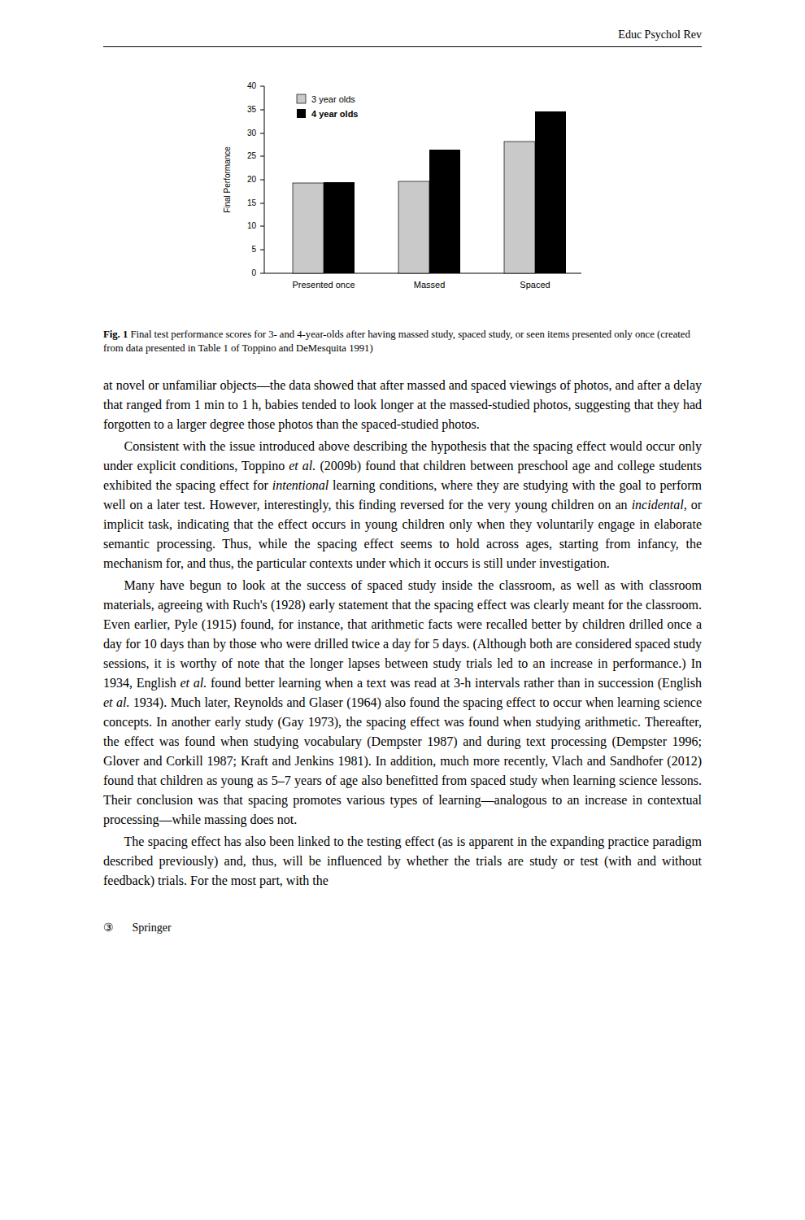Educ Psychol Rev
0 5 10 15 20 25 30 35 40 Final Performance 3 year olds 4 year olds Presented once Massed Spaced
Fig. 1 Final test performance scores for 3- and 4-year-olds after having massed study, spaced study, or seen items presented only once (created from data presented in Table 1 of Toppino and DeMesquita 1991)
at novel or unfamiliar objects—the data showed that after massed and spaced viewings of photos, and after a delay that ranged from 1 min to 1 h, babies tended to look longer at the massed-studied photos, suggesting that they had forgotten to a larger degree those photos than the spaced-studied photos.
Consistent with the issue introduced above describing the hypothesis that the spacing effect would occur only under explicit conditions, Toppino et al. (2009b) found that children between preschool age and college students exhibited the spacing effect for intentional learning conditions, where they are studying with the goal to perform well on a later test. However, interestingly, this finding reversed for the very young children on an incidental, or implicit task, indicating that the effect occurs in young children only when they voluntarily engage in elaborate semantic processing. Thus, while the spacing effect seems to hold across ages, starting from infancy, the mechanism for, and thus, the particular contexts under which it occurs is still under investigation.
Many have begun to look at the success of spaced study inside the classroom, as well as with classroom materials, agreeing with Ruch's (1928) early statement that the spacing effect was clearly meant for the classroom. Even earlier, Pyle (1915) found, for instance, that arithmetic facts were recalled better by children drilled once a day for 10 days than by those who were drilled twice a day for 5 days. (Although both are considered spaced study sessions, it is worthy of note that the longer lapses between study trials led to an increase in performance.) In 1934, English et al. found better learning when a text was read at 3-h intervals rather than in succession (English et al. 1934). Much later, Reynolds and Glaser (1964) also found the spacing effect to occur when learning science concepts. In another early study (Gay 1973), the spacing effect was found when studying arithmetic. Thereafter, the effect was found when studying vocabulary (Dempster 1987) and during text processing (Dempster 1996; Glover and Corkill 1987; Kraft and Jenkins 1981). In addition, much more recently, Vlach and Sandhofer (2012) found that children as young as 5–7 years of age also benefitted from spaced study when learning science lessons. Their conclusion was that spacing promotes various types of learning—analogous to an increase in contextual processing—while massing does not.
The spacing effect has also been linked to the testing effect (as is apparent in the expanding practice paradigm described previously) and, thus, will be influenced by whether the trials are study or test (with and without feedback) trials. For the most part, with the
③ Springer